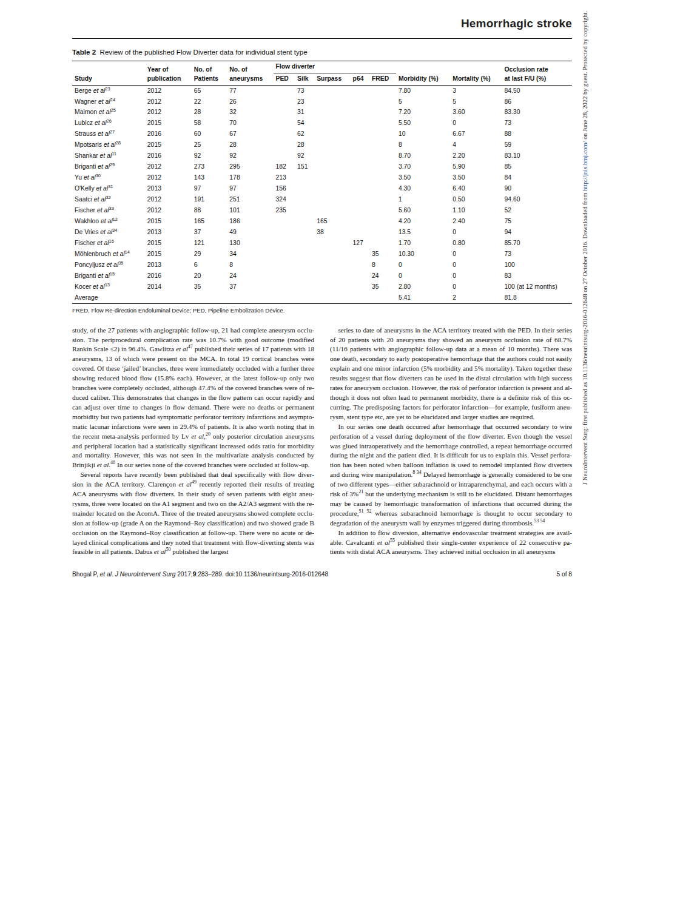J NeuroIntervent Surg: first published as 10.1136/neurintsurg-2016-012648 on 27 October 2016. Downloaded from http://jnis.bmj.com/ on June 28, 2022 by guest. Protected by copyright.
Hemorrhagic stroke
Table 2 Review of the published Flow Diverter data for individual stent type
| Study | Year of publication | No. of Patients | No. of aneurysms | Flow diverter | Morbidity (%) | Mortality (%) | Occlusion rate at last F/U (%) |
| --- | --- | --- | --- | --- | --- | --- | --- |
| PED | Silk | Surpass | p64 | FRED |
| Berge et al 23 | 2012 | 65 | 77 | | 73 | | | | 7.80 | 3 | 84.50 |
| Wagner et al 24 | 2012 | 22 | 26 | | 23 | | | | 5 | 5 | 86 |
| Maimon et al 25 | 2012 | 28 | 32 | | 31 | | | | 7.20 | 3.60 | 83.30 |
| Lubicz et al 26 | 2015 | 58 | 70 | | 54 | | | | 5.50 | 0 | 73 |
| Strauss et al 27 | 2016 | 60 | 67 | | 62 | | | | 10 | 6.67 | 88 |
| Mpotsaris et al 28 | 2015 | 25 | 28 | | 28 | | | | 8 | 4 | 59 |
| Shankar et al 11 | 2016 | 92 | 92 | | 92 | | | | 8.70 | 2.20 | 83.10 |
| Briganti et al 29 | 2012 | 273 | 295 | 182 | 151 | | | | 3.70 | 5.90 | 85 |
| Yu et al 30 | 2012 | 143 | 178 | 213 | | | | | 3.50 | 3.50 | 84 |
| O'Kelly et al 31 | 2013 | 97 | 97 | 156 | | | | | 4.30 | 6.40 | 90 |
| Saatci et al 32 | 2012 | 191 | 251 | 324 | | | | | 1 | 0.50 | 94.60 |
| Fischer et al 33 | 2012 | 88 | 101 | 235 | | | | | 5.60 | 1.10 | 52 |
| Wakhloo et al 12 | 2015 | 165 | 186 | | | 165 | | | 4.20 | 2.40 | 75 |
| De Vries et al 34 | 2013 | 37 | 49 | | | 38 | | | 13.5 | 0 | 94 |
| Fischer et al 16 | 2015 | 121 | 130 | | | | 127 | | 1.70 | 0.80 | 85.70 |
| Möhlenbruch et al 14 | 2015 | 29 | 34 | | | | | 35 | 10.30 | 0 | 73 |
| Poncyljusz et al 35 | 2013 | 6 | 8 | | | | | 8 | 0 | 0 | 100 |
| Briganti et al 15 | 2016 | 20 | 24 | | | | | 24 | 0 | 0 | 83 |
| Kocer et al 13 | 2014 | 35 | 37 | | | | | 35 | 2.80 | 0 | 100 (at 12 months) |
| Average | | | | | | | | | 5.41 | 2 | 81.8 |
FRED, Flow Re-direction Endoluminal Device; PED, Pipeline Embolization Device.
study, of the 27 patients with angiographic follow-up, 21 had complete aneurysm occlusion. The periprocedural complication rate was 10.7% with good outcome (modified Rankin Scale ≤2) in 96.4%. Gawlitza et al47 published their series of 17 patients with 18 aneurysms, 13 of which were present on the MCA. In total 19 cortical branches were covered. Of these ‘jailed’ branches, three were immediately occluded with a further three showing reduced blood flow (15.8% each). However, at the latest follow-up only two branches were completely occluded, although 47.4% of the covered branches were of reduced caliber. This demonstrates that changes in the flow pattern can occur rapidly and can adjust over time to changes in flow demand. There were no deaths or permanent morbidity but two patients had symptomatic perforator territory infarctions and asymptomatic lacunar infarctions were seen in 29.4% of patients. It is also worth noting that in the recent meta-analysis performed by Lv et al,20 only posterior circulation aneurysms and peripheral location had a statistically significant increased odds ratio for morbidity and mortality. However, this was not seen in the multivariate analysis conducted by Brinjikji et al.48 In our series none of the covered branches were occluded at follow-up.
Several reports have recently been published that deal specifically with flow diversion in the ACA territory. Clarençon et al49 recently reported their results of treating ACA aneurysms with flow diverters. In their study of seven patients with eight aneurysms, three were located on the A1 segment and two on the A2/A3 segment with the remainder located on the AcomA. Three of the treated aneurysms showed complete occlusion at follow-up (grade A on the Raymond–Roy classification) and two showed grade B occlusion on the Raymond–Roy classification at follow-up. There were no acute or delayed clinical complications and they noted that treatment with flow-diverting stents was feasible in all patients. Dabus et al50 published the largest
series to date of aneurysms in the ACA territory treated with the PED. In their series of 20 patients with 20 aneurysms they showed an aneurysm occlusion rate of 68.7% (11/16 patients with angiographic follow-up data at a mean of 10 months). There was one death, secondary to early postoperative hemorrhage that the authors could not easily explain and one minor infarction (5% morbidity and 5% mortality). Taken together these results suggest that flow diverters can be used in the distal circulation with high success rates for aneurysm occlusion. However, the risk of perforator infarction is present and although it does not often lead to permanent morbidity, there is a definite risk of this occurring. The predisposing factors for perforator infarction—for example, fusiform aneurysm, stent type etc, are yet to be elucidated and larger studies are required.
In our series one death occurred after hemorrhage that occurred secondary to wire perforation of a vessel during deployment of the flow diverter. Even though the vessel was glued intraoperatively and the hemorrhage controlled, a repeat hemorrhage occurred during the night and the patient died. It is difficult for us to explain this. Vessel perforation has been noted when balloon inflation is used to remodel implanted flow diverters and during wire manipulation.8 34 Delayed hemorrhage is generally considered to be one of two different types—either subarachnoid or intraparenchymal, and each occurs with a risk of 3%21 but the underlying mechanism is still to be elucidated. Distant hemorrhages may be caused by hemorrhagic transformation of infarctions that occurred during the procedure,51 52 whereas subarachnoid hemorrhage is thought to occur secondary to degradation of the aneurysm wall by enzymes triggered during thrombosis.53 54
In addition to flow diversion, alternative endovascular treatment strategies are available. Cavalcanti et al55 published their single-center experience of 22 consecutive patients with distal ACA aneurysms. They achieved initial occlusion in all aneurysms
Bhogal P, et al. J NeuroIntervent Surg 2017;9:283–289. doi:10.1136/neurintsurg-2016-012648
5 of 8